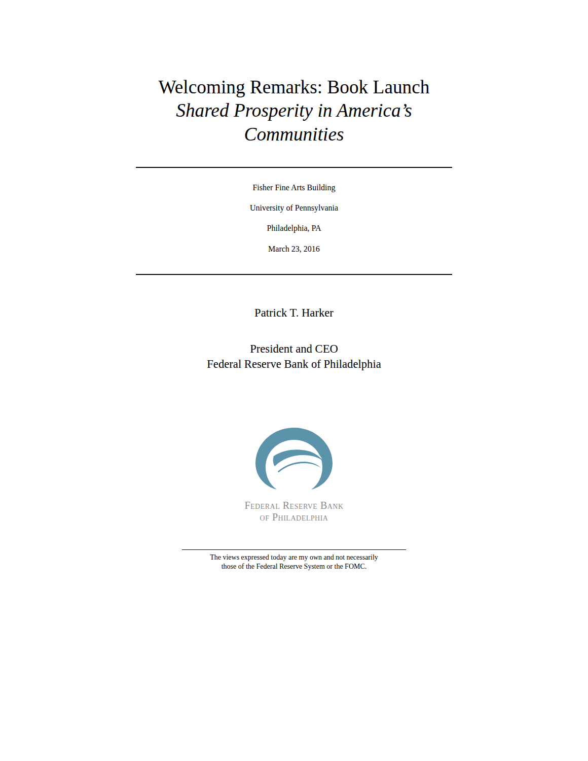Welcoming Remarks: Book Launch
Shared Prosperity in America’s Communities
Fisher Fine Arts Building
University of Pennsylvania
Philadelphia, PA
March 23, 2016
Patrick T. Harker
President and CEO
Federal Reserve Bank of Philadelphia
Federal Reserve Bank
of Philadelphia
The views expressed today are my own and not necessarily
those of the Federal Reserve System or the FOMC.